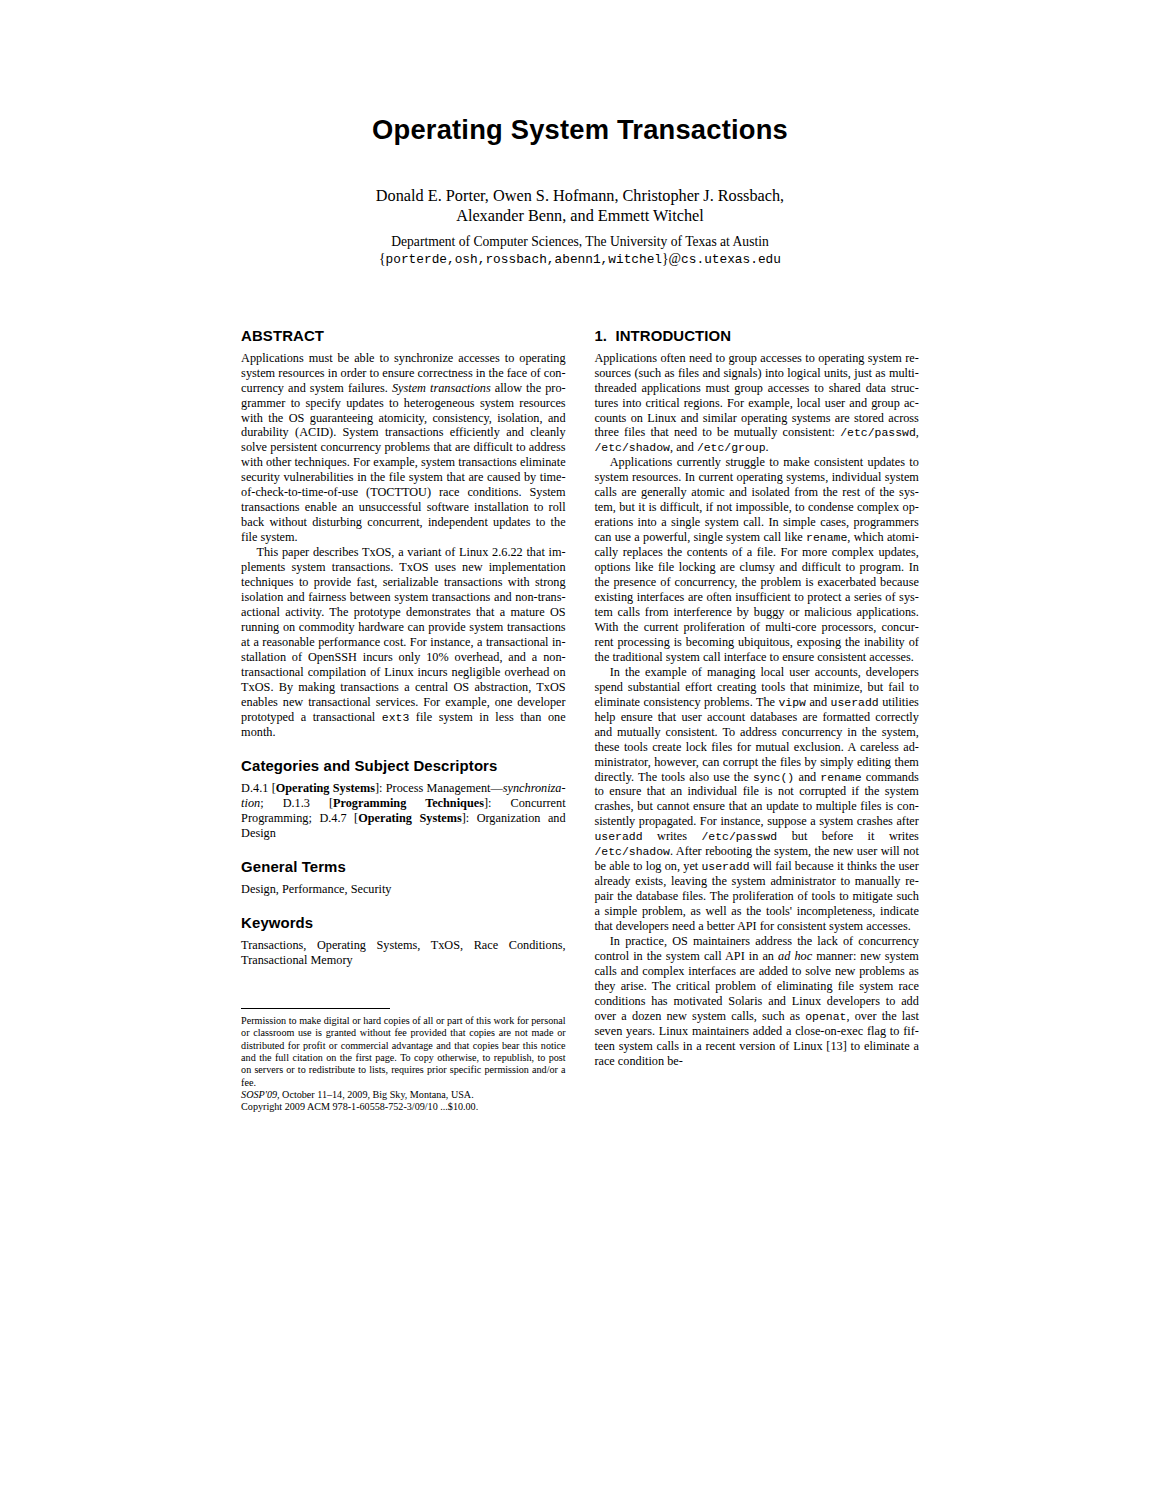Operating System Transactions
Donald E. Porter, Owen S. Hofmann, Christopher J. Rossbach,
Alexander Benn, and Emmett Witchel
Department of Computer Sciences, The University of Texas at Austin
{porterde,osh,rossbach,abenn1,witchel}@cs.utexas.edu
ABSTRACT
Applications must be able to synchronize accesses to operating system resources in order to ensure correctness in the face of concurrency and system failures. System transactions allow the programmer to specify updates to heterogeneous system resources with the OS guaranteeing atomicity, consistency, isolation, and durability (ACID). System transactions efficiently and cleanly solve persistent concurrency problems that are difficult to address with other techniques. For example, system transactions eliminate security vulnerabilities in the file system that are caused by time-of-check-to-time-of-use (TOCTTOU) race conditions. System transactions enable an unsuccessful software installation to roll back without disturbing concurrent, independent updates to the file system.
This paper describes TxOS, a variant of Linux 2.6.22 that implements system transactions. TxOS uses new implementation techniques to provide fast, serializable transactions with strong isolation and fairness between system transactions and non-transactional activity. The prototype demonstrates that a mature OS running on commodity hardware can provide system transactions at a reasonable performance cost. For instance, a transactional installation of OpenSSH incurs only 10% overhead, and a non-transactional compilation of Linux incurs negligible overhead on TxOS. By making transactions a central OS abstraction, TxOS enables new transactional services. For example, one developer prototyped a transactional ext3 file system in less than one month.
Categories and Subject Descriptors
D.4.1 [Operating Systems]: Process Management—synchronization; D.1.3 [Programming Techniques]: Concurrent Programming; D.4.7 [Operating Systems]: Organization and Design
General Terms
Design, Performance, Security
Keywords
Transactions, Operating Systems, TxOS, Race Conditions, Transactional Memory
Permission to make digital or hard copies of all or part of this work for personal or classroom use is granted without fee provided that copies are not made or distributed for profit or commercial advantage and that copies bear this notice and the full citation on the first page. To copy otherwise, to republish, to post on servers or to redistribute to lists, requires prior specific permission and/or a fee.
SOSP'09, October 11–14, 2009, Big Sky, Montana, USA.
Copyright 2009 ACM 978-1-60558-752-3/09/10 ...$10.00.
1. INTRODUCTION
Applications often need to group accesses to operating system resources (such as files and signals) into logical units, just as multithreaded applications must group accesses to shared data structures into critical regions. For example, local user and group accounts on Linux and similar operating systems are stored across three files that need to be mutually consistent: /etc/passwd, /etc/shadow, and /etc/group.
Applications currently struggle to make consistent updates to system resources. In current operating systems, individual system calls are generally atomic and isolated from the rest of the system, but it is difficult, if not impossible, to condense complex operations into a single system call. In simple cases, programmers can use a powerful, single system call like rename, which atomically replaces the contents of a file. For more complex updates, options like file locking are clumsy and difficult to program. In the presence of concurrency, the problem is exacerbated because existing interfaces are often insufficient to protect a series of system calls from interference by buggy or malicious applications. With the current proliferation of multi-core processors, concurrent processing is becoming ubiquitous, exposing the inability of the traditional system call interface to ensure consistent accesses.
In the example of managing local user accounts, developers spend substantial effort creating tools that minimize, but fail to eliminate consistency problems. The vipw and useradd utilities help ensure that user account databases are formatted correctly and mutually consistent. To address concurrency in the system, these tools create lock files for mutual exclusion. A careless administrator, however, can corrupt the files by simply editing them directly. The tools also use the sync() and rename commands to ensure that an individual file is not corrupted if the system crashes, but cannot ensure that an update to multiple files is consistently propagated. For instance, suppose a system crashes after useradd writes /etc/passwd but before it writes /etc/shadow. After rebooting the system, the new user will not be able to log on, yet useradd will fail because it thinks the user already exists, leaving the system administrator to manually repair the database files. The proliferation of tools to mitigate such a simple problem, as well as the tools' incompleteness, indicate that developers need a better API for consistent system accesses.
In practice, OS maintainers address the lack of concurrency control in the system call API in an ad hoc manner: new system calls and complex interfaces are added to solve new problems as they arise. The critical problem of eliminating file system race conditions has motivated Solaris and Linux developers to add over a dozen new system calls, such as openat, over the last seven years. Linux maintainers added a close-on-exec flag to fifteen system calls in a recent version of Linux [13] to eliminate a race condition be-